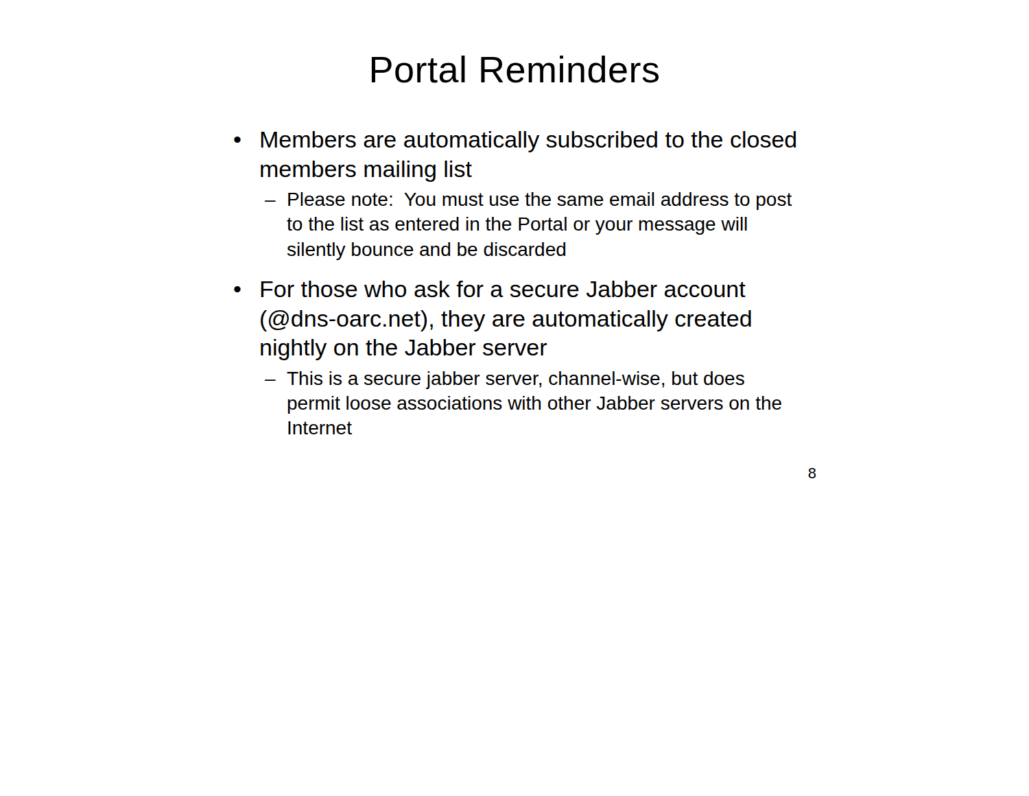Portal Reminders
Members are automatically subscribed to the closed members mailing list
Please note: You must use the same email address to post to the list as entered in the Portal or your message will silently bounce and be discarded
For those who ask for a secure Jabber account (@dns-oarc.net), they are automatically created nightly on the Jabber server
This is a secure jabber server, channel-wise, but does permit loose associations with other Jabber servers on the Internet
8